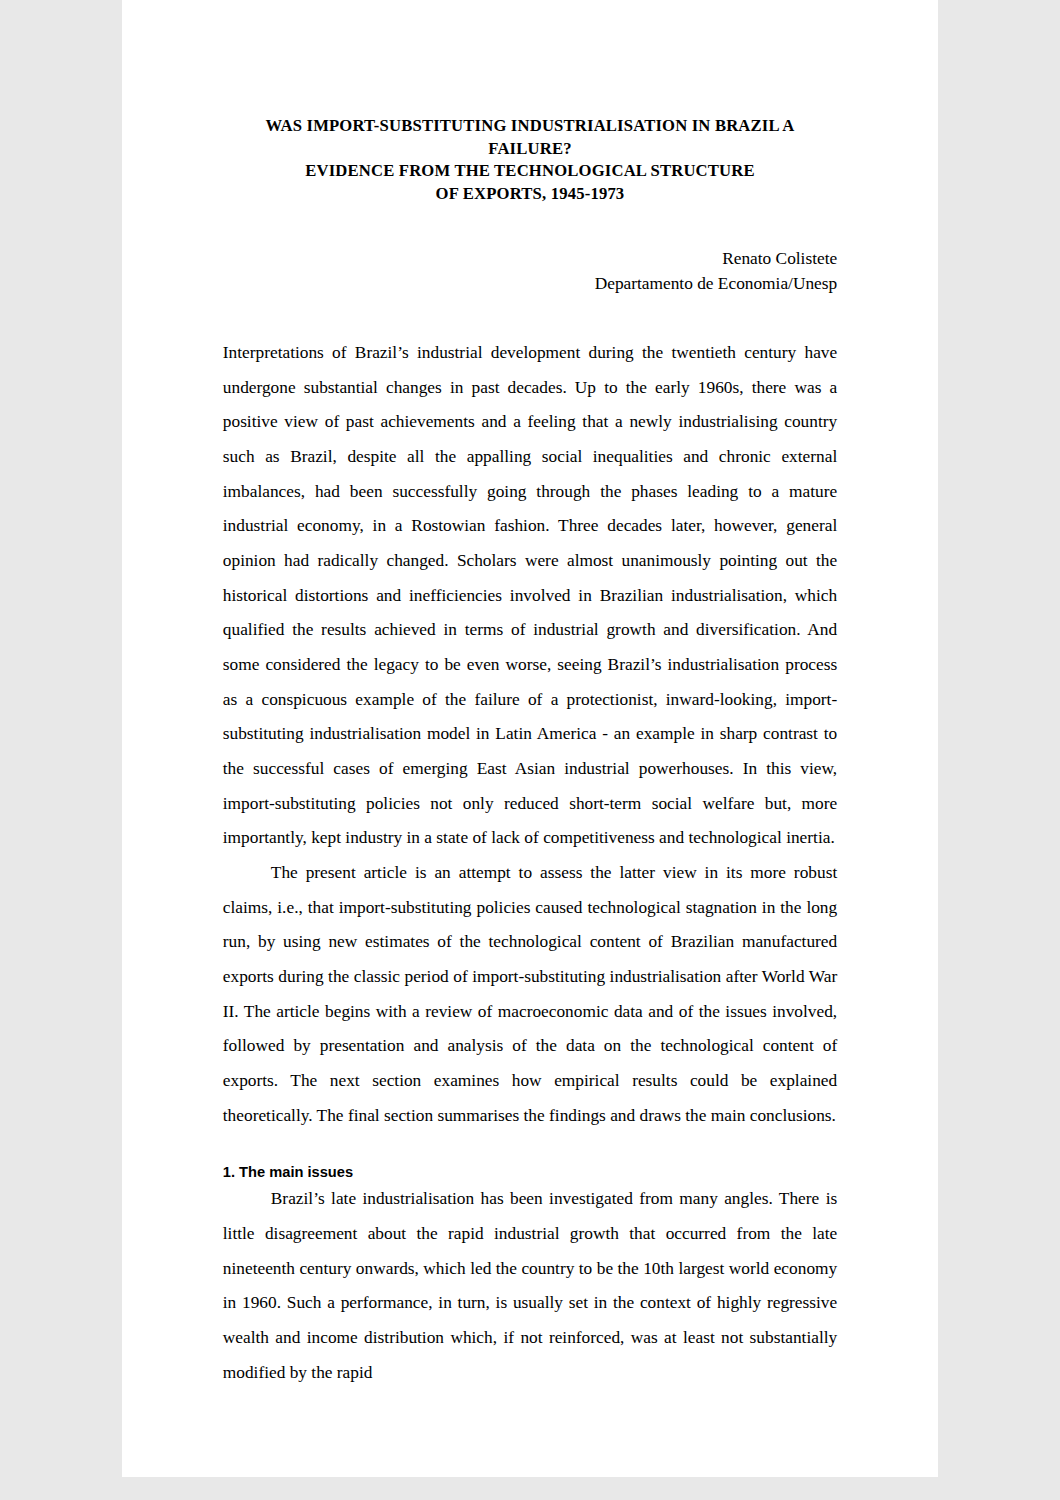Was Import-Substituting Industrialisation in Brazil a Failure?
Evidence from the Technological Structure
of Exports, 1945-1973
Renato Colistete Departamento de Economia/Unesp
Interpretations of Brazil’s industrial development during the twentieth century have undergone substantial changes in past decades. Up to the early 1960s, there was a positive view of past achievements and a feeling that a newly industrialising country such as Brazil, despite all the appalling social inequalities and chronic external imbalances, had been successfully going through the phases leading to a mature industrial economy, in a Rostowian fashion. Three decades later, however, general opinion had radically changed. Scholars were almost unanimously pointing out the historical distortions and inefficiencies involved in Brazilian industrialisation, which qualified the results achieved in terms of industrial growth and diversification. And some considered the legacy to be even worse, seeing Brazil’s industrialisation process as a conspicuous example of the failure of a protectionist, inward-looking, import-substituting industrialisation model in Latin America - an example in sharp contrast to the successful cases of emerging East Asian industrial powerhouses. In this view, import-substituting policies not only reduced short-term social welfare but, more importantly, kept industry in a state of lack of competitiveness and technological inertia.
The present article is an attempt to assess the latter view in its more robust claims, i.e., that import-substituting policies caused technological stagnation in the long run, by using new estimates of the technological content of Brazilian manufactured exports during the classic period of import-substituting industrialisation after World War II. The article begins with a review of macroeconomic data and of the issues involved, followed by presentation and analysis of the data on the technological content of exports. The next section examines how empirical results could be explained theoretically. The final section summarises the findings and draws the main conclusions.
1. The main issues
Brazil’s late industrialisation has been investigated from many angles. There is little disagreement about the rapid industrial growth that occurred from the late nineteenth century onwards, which led the country to be the 10th largest world economy in 1960. Such a performance, in turn, is usually set in the context of highly regressive wealth and income distribution which, if not reinforced, was at least not substantially modified by the rapid